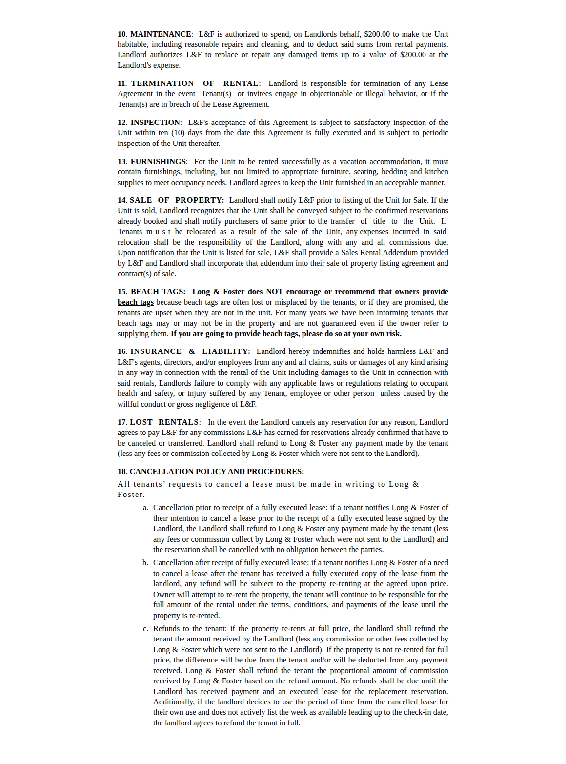10. MAINTENANCE: L&F is authorized to spend, on Landlords behalf, $200.00 to make the Unit habitable, including reasonable repairs and cleaning, and to deduct said sums from rental payments. Landlord authorizes L&F to replace or repair any damaged items up to a value of $200.00 at the Landlord's expense.
11. TERMINATION OF RENTAL: Landlord is responsible for termination of any Lease Agreement in the event Tenant(s) or invitees engage in objectionable or illegal behavior, or if the Tenant(s) are in breach of the Lease Agreement.
12. INSPECTION: L&F's acceptance of this Agreement is subject to satisfactory inspection of the Unit within ten (10) days from the date this Agreement is fully executed and is subject to periodic inspection of the Unit thereafter.
13. FURNISHINGS: For the Unit to be rented successfully as a vacation accommodation, it must contain furnishings, including, but not limited to appropriate furniture, seating, bedding and kitchen supplies to meet occupancy needs. Landlord agrees to keep the Unit furnished in an acceptable manner.
14. SALE OF PROPERTY: Landlord shall notify L&F prior to listing of the Unit for Sale. If the Unit is sold, Landlord recognizes that the Unit shall be conveyed subject to the confirmed reservations already booked and shall notify purchasers of same prior to the transfer of title to the Unit. If Tenants m u s t be relocated as a result of the sale of the Unit, any expenses incurred in said relocation shall be the responsibility of the Landlord, along with any and all commissions due. Upon notification that the Unit is listed for sale, L&F shall provide a Sales Rental Addendum provided by L&F and Landlord shall incorporate that addendum into their sale of property listing agreement and contract(s) of sale.
15. BEACH TAGS: Long & Foster does NOT encourage or recommend that owners provide beach tags because beach tags are often lost or misplaced by the tenants, or if they are promised, the tenants are upset when they are not in the unit. For many years we have been informing tenants that beach tags may or may not be in the property and are not guaranteed even if the owner refer to supplying them. If you are going to provide beach tags, please do so at your own risk.
16. INSURANCE & LIABILITY: Landlord hereby indemnifies and holds harmless L&F and L&F's agents, directors, and/or employees from any and all claims, suits or damages of any kind arising in any way in connection with the rental of the Unit including damages to the Unit in connection with said rentals, Landlords failure to comply with any applicable laws or regulations relating to occupant health and safety, or injury suffered by any Tenant, employee or other person unless caused by the willful conduct or gross negligence of L&F.
17. LOST RENTALS: In the event the Landlord cancels any reservation for any reason, Landlord agrees to pay L&F for any commissions L&F has earned for reservations already confirmed that have to be canceled or transferred. Landlord shall refund to Long & Foster any payment made by the tenant (less any fees or commission collected by Long & Foster which were not sent to the Landlord).
18. CANCELLATION POLICY AND PROCEDURES:
All tenants’ requests to cancel a lease must be made in writing to Long & Foster.
Cancellation prior to receipt of a fully executed lease: if a tenant notifies Long & Foster of their intention to cancel a lease prior to the receipt of a fully executed lease signed by the Landlord, the Landlord shall refund to Long & Foster any payment made by the tenant (less any fees or commission collect by Long & Foster which were not sent to the Landlord) and the reservation shall be cancelled with no obligation between the parties.
Cancellation after receipt of fully executed lease: if a tenant notifies Long & Foster of a need to cancel a lease after the tenant has received a fully executed copy of the lease from the landlord, any refund will be subject to the property re-renting at the agreed upon price. Owner will attempt to re-rent the property, the tenant will continue to be responsible for the full amount of the rental under the terms, conditions, and payments of the lease until the property is re-rented.
Refunds to the tenant: if the property re-rents at full price, the landlord shall refund the tenant the amount received by the Landlord (less any commission or other fees collected by Long & Foster which were not sent to the Landlord). If the property is not re-rented for full price, the difference will be due from the tenant and/or will be deducted from any payment received. Long & Foster shall refund the tenant the proportional amount of commission received by Long & Foster based on the refund amount. No refunds shall be due until the Landlord has received payment and an executed lease for the replacement reservation. Additionally, if the landlord decides to use the period of time from the cancelled lease for their own use and does not actively list the week as available leading up to the check-in date, the landlord agrees to refund the tenant in full.